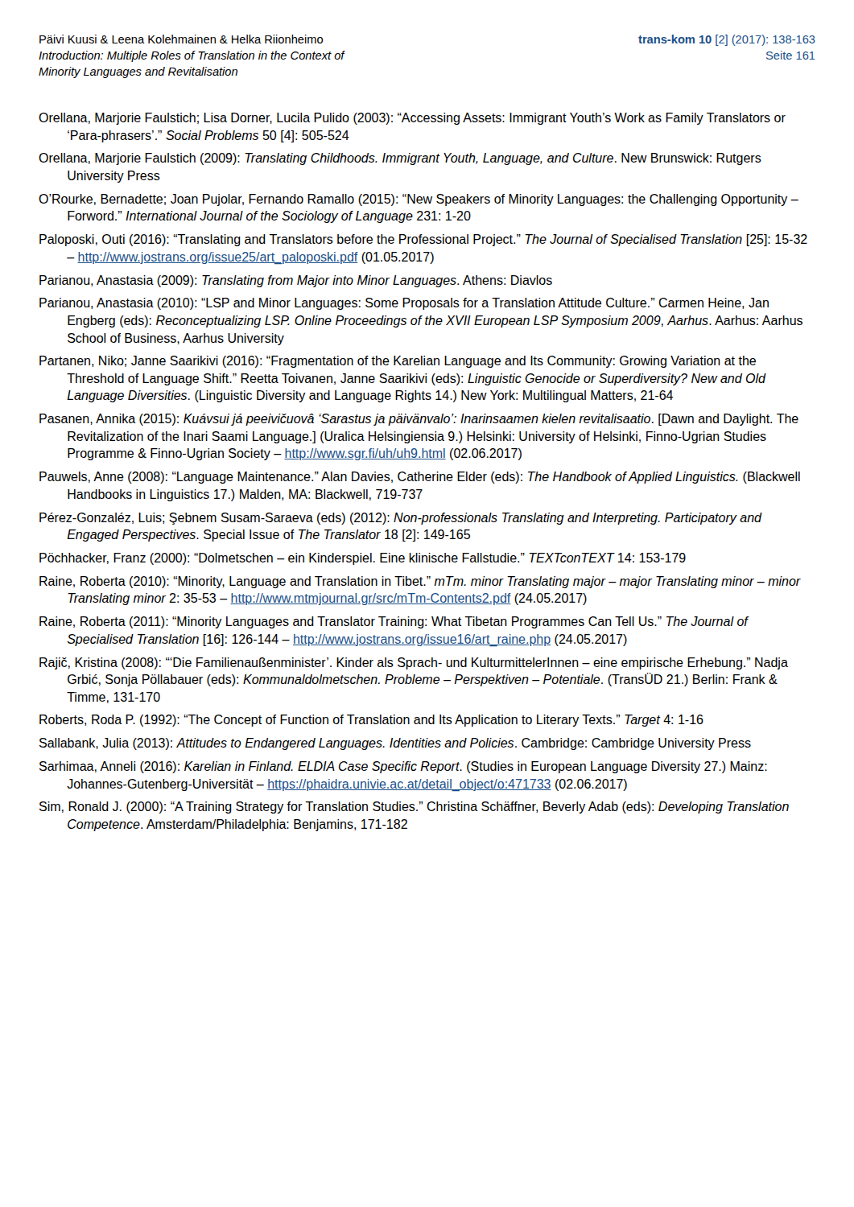Päivi Kuusi & Leena Kolehmainen & Helka Riionheimo
Introduction: Multiple Roles of Translation in the Context of
Minority Languages and Revitalisation
trans-kom 10 [2] (2017): 138-163
Seite 161
Orellana, Marjorie Faulstich; Lisa Dorner, Lucila Pulido (2003): “Accessing Assets: Immigrant Youth’s Work as Family Translators or ‘Para-phrasers’.” Social Problems 50 [4]: 505-524
Orellana, Marjorie Faulstich (2009): Translating Childhoods. Immigrant Youth, Language, and Culture. New Brunswick: Rutgers University Press
O’Rourke, Bernadette; Joan Pujolar, Fernando Ramallo (2015): “New Speakers of Minority Languages: the Challenging Opportunity – Forword.” International Journal of the Sociology of Language 231: 1-20
Paloposki, Outi (2016): “Translating and Translators before the Professional Project.” The Journal of Specialised Translation [25]: 15-32 – http://www.jostrans.org/issue25/art_paloposki.pdf (01.05.2017)
Parianou, Anastasia (2009): Translating from Major into Minor Languages. Athens: Diavlos
Parianou, Anastasia (2010): “LSP and Minor Languages: Some Proposals for a Translation Attitude Culture.” Carmen Heine, Jan Engberg (eds): Reconceptualizing LSP. Online Proceedings of the XVII European LSP Symposium 2009, Aarhus. Aarhus: Aarhus School of Business, Aarhus University
Partanen, Niko; Janne Saarikivi (2016): “Fragmentation of the Karelian Language and Its Community: Growing Variation at the Threshold of Language Shift.” Reetta Toivanen, Janne Saarikivi (eds): Linguistic Genocide or Superdiversity? New and Old Language Diversities. (Linguistic Diversity and Language Rights 14.) New York: Multilingual Matters, 21-64
Pasanen, Annika (2015): Kuávsui já peeivičuovâ ‘Sarastus ja päivänvalo’: Inarinsaamen kielen revitalisaatio. [Dawn and Daylight. The Revitalization of the Inari Saami Language.] (Uralica Helsingiensia 9.) Helsinki: University of Helsinki, Finno-Ugrian Studies Programme & Finno-Ugrian Society – http://www.sgr.fi/uh/uh9.html (02.06.2017)
Pauwels, Anne (2008): “Language Maintenance.” Alan Davies, Catherine Elder (eds): The Handbook of Applied Linguistics. (Blackwell Handbooks in Linguistics 17.) Malden, MA: Blackwell, 719-737
Pérez-Gonzaléz, Luis; Şebnem Susam-Saraeva (eds) (2012): Non-professionals Translating and Interpreting. Participatory and Engaged Perspectives. Special Issue of The Translator 18 [2]: 149-165
Pöchhacker, Franz (2000): “Dolmetschen – ein Kinderspiel. Eine klinische Fallstudie.” TEXTconTEXT 14: 153-179
Raine, Roberta (2010): “Minority, Language and Translation in Tibet.” mTm. minor Translating major – major Translating minor – minor Translating minor 2: 35-53 – http://www.mtmjournal.gr/src/mTm-Contents2.pdf (24.05.2017)
Raine, Roberta (2011): “Minority Languages and Translator Training: What Tibetan Programmes Can Tell Us.” The Journal of Specialised Translation [16]: 126-144 – http://www.jostrans.org/issue16/art_raine.php (24.05.2017)
Rajič, Kristina (2008): “‘Die Familienaußenminister’. Kinder als Sprach- und KulturmittelerInnen – eine empirische Erhebung.” Nadja Grbić, Sonja Pöllabauer (eds): Kommunaldolmetschen. Probleme – Perspektiven – Potentiale. (TransÜD 21.) Berlin: Frank & Timme, 131-170
Roberts, Roda P. (1992): “The Concept of Function of Translation and Its Application to Literary Texts.” Target 4: 1-16
Sallabank, Julia (2013): Attitudes to Endangered Languages. Identities and Policies. Cambridge: Cambridge University Press
Sarhimaa, Anneli (2016): Karelian in Finland. ELDIA Case Specific Report. (Studies in European Language Diversity 27.) Mainz: Johannes-Gutenberg-Universität – https://phaidra.univie.ac.at/detail_object/o:471733 (02.06.2017)
Sim, Ronald J. (2000): “A Training Strategy for Translation Studies.” Christina Schäffner, Beverly Adab (eds): Developing Translation Competence. Amsterdam/Philadelphia: Benjamins, 171-182